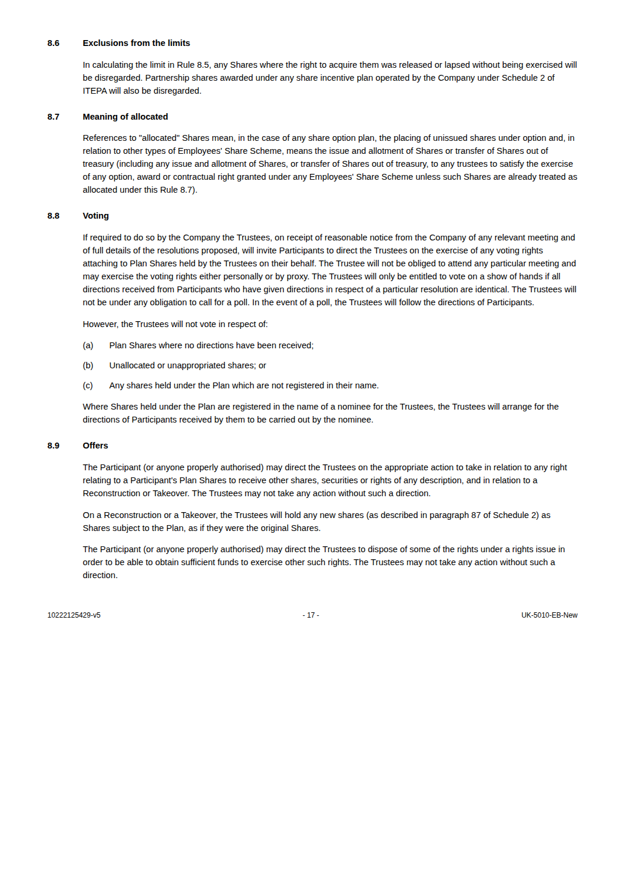8.6
Exclusions from the limits
In calculating the limit in Rule 8.5, any Shares where the right to acquire them was released or lapsed without being exercised will be disregarded. Partnership shares awarded under any share incentive plan operated by the Company under Schedule 2 of ITEPA will also be disregarded.
8.7
Meaning of allocated
References to "allocated" Shares mean, in the case of any share option plan, the placing of unissued shares under option and, in relation to other types of Employees' Share Scheme, means the issue and allotment of Shares or transfer of Shares out of treasury (including any issue and allotment of Shares, or transfer of Shares out of treasury, to any trustees to satisfy the exercise of any option, award or contractual right granted under any Employees' Share Scheme unless such Shares are already treated as allocated under this Rule 8.7).
8.8
Voting
If required to do so by the Company the Trustees, on receipt of reasonable notice from the Company of any relevant meeting and of full details of the resolutions proposed, will invite Participants to direct the Trustees on the exercise of any voting rights attaching to Plan Shares held by the Trustees on their behalf. The Trustee will not be obliged to attend any particular meeting and may exercise the voting rights either personally or by proxy. The Trustees will only be entitled to vote on a show of hands if all directions received from Participants who have given directions in respect of a particular resolution are identical. The Trustees will not be under any obligation to call for a poll. In the event of a poll, the Trustees will follow the directions of Participants.
However, the Trustees will not vote in respect of:
(a)
Plan Shares where no directions have been received;
(b)
Unallocated or unappropriated shares; or
(c)
Any shares held under the Plan which are not registered in their name.
Where Shares held under the Plan are registered in the name of a nominee for the Trustees, the Trustees will arrange for the directions of Participants received by them to be carried out by the nominee.
8.9
Offers
The Participant (or anyone properly authorised) may direct the Trustees on the appropriate action to take in relation to any right relating to a Participant's Plan Shares to receive other shares, securities or rights of any description, and in relation to a Reconstruction or Takeover. The Trustees may not take any action without such a direction.
On a Reconstruction or a Takeover, the Trustees will hold any new shares (as described in paragraph 87 of Schedule 2) as Shares subject to the Plan, as if they were the original Shares.
The Participant (or anyone properly authorised) may direct the Trustees to dispose of some of the rights under a rights issue in order to be able to obtain sufficient funds to exercise other such rights. The Trustees may not take any action without such a direction.
10222125429-v5
- 17 -
UK-5010-EB-New